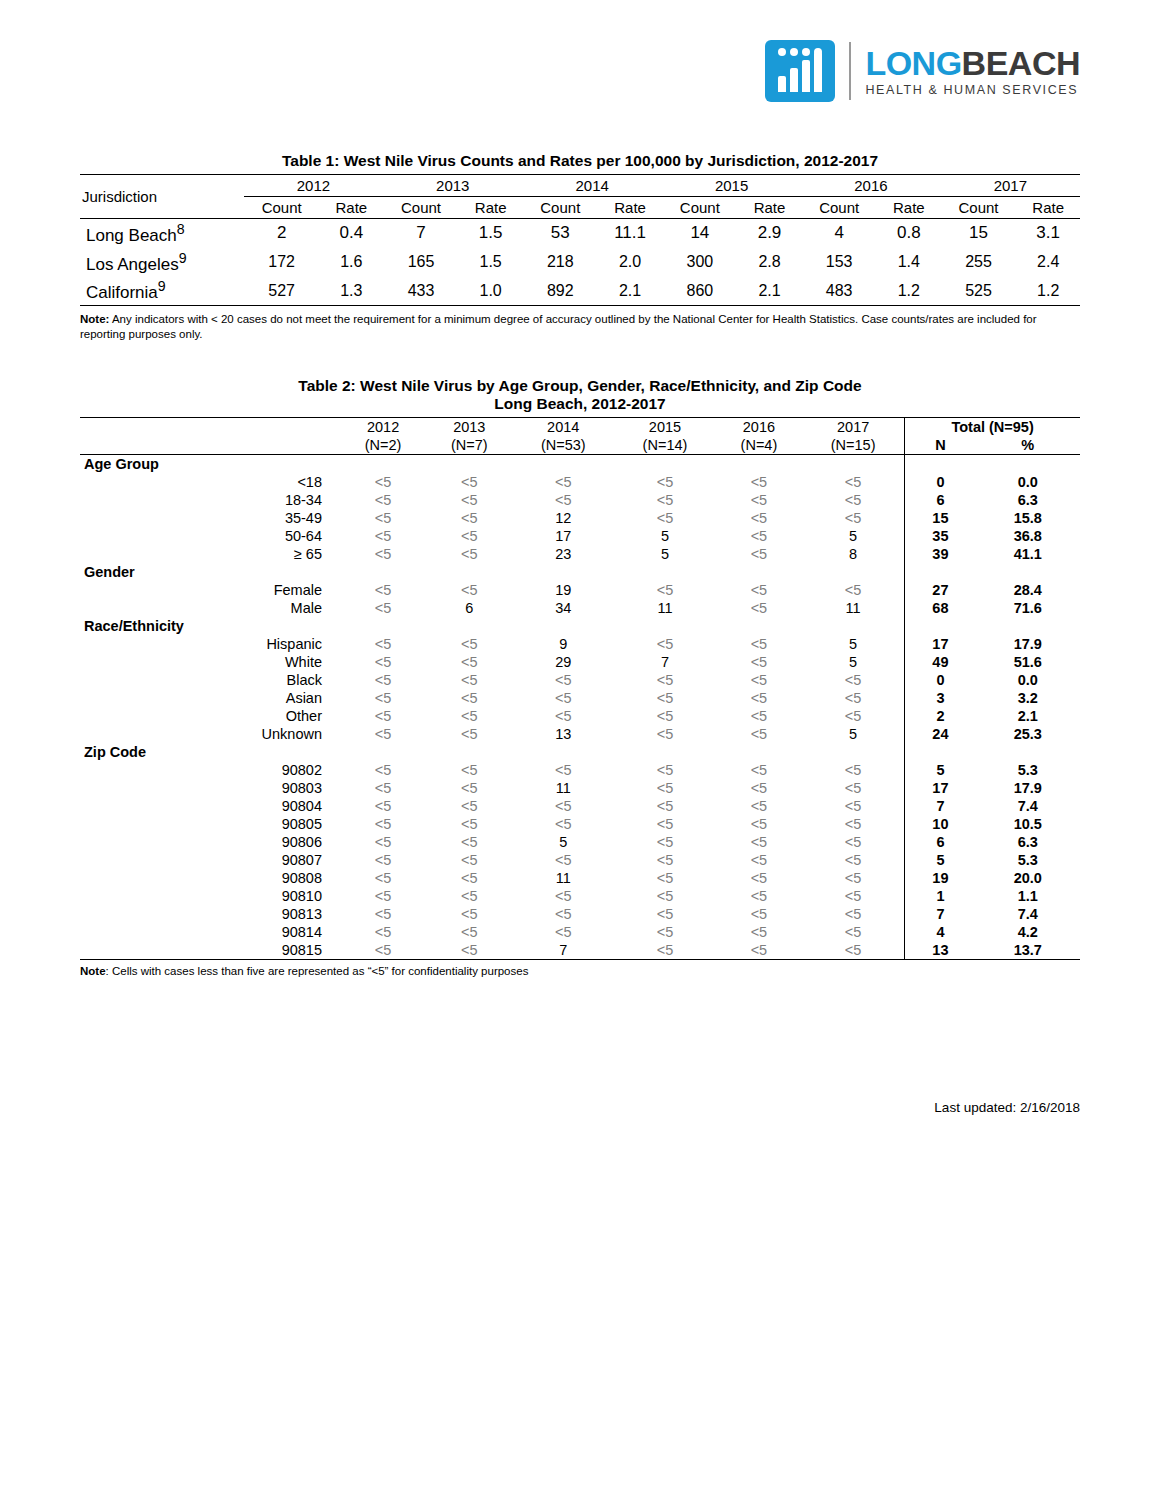LONG BEACH
HEALTH & HUMAN SERVICES
Table 1: West Nile Virus Counts and Rates per 100,000 by Jurisdiction, 2012-2017
| Jurisdiction | 2012 | 2013 | 2014 | 2015 | 2016 | 2017 |
| --- | --- | --- | --- | --- | --- | --- |
| Count | Rate | Count | Rate | Count | Rate | Count | Rate | Count | Rate | Count | Rate |
| Long Beach 8 | 2 | 0.4 | 7 | 1.5 | 53 | 11.1 | 14 | 2.9 | 4 | 0.8 | 15 | 3.1 |
| Los Angeles 9 | 172 | 1.6 | 165 | 1.5 | 218 | 2.0 | 300 | 2.8 | 153 | 1.4 | 255 | 2.4 |
| California 9 | 527 | 1.3 | 433 | 1.0 | 892 | 2.1 | 860 | 2.1 | 483 | 1.2 | 525 | 1.2 |
Note: Any indicators with < 20 cases do not meet the requirement for a minimum degree of accuracy outlined by the National Center for Health Statistics. Case counts/rates are included for reporting purposes only.
Table 2: West Nile Virus by Age Group, Gender, Race/Ethnicity, and Zip Code Long Beach, 2012-2017
| | 2012 | 2013 | 2014 | 2015 | 2016 | 2017 | Total (N=95) |
| --- | --- | --- | --- | --- | --- | --- | --- |
| | (N=2) | (N=7) | (N=53) | (N=14) | (N=4) | (N=15) | N | % |
| Age Group | | | | | | | | |
| <18 | <5 | <5 | <5 | <5 | <5 | <5 | 0 | 0.0 |
| 18-34 | <5 | <5 | <5 | <5 | <5 | <5 | 6 | 6.3 |
| 35-49 | <5 | <5 | 12 | <5 | <5 | <5 | 15 | 15.8 |
| 50-64 | <5 | <5 | 17 | 5 | <5 | 5 | 35 | 36.8 |
| ≥ 65 | <5 | <5 | 23 | 5 | <5 | 8 | 39 | 41.1 |
| Gender | | | | | | | | |
| Female | <5 | <5 | 19 | <5 | <5 | <5 | 27 | 28.4 |
| Male | <5 | 6 | 34 | 11 | <5 | 11 | 68 | 71.6 |
| Race/Ethnicity | | | | | | | | |
| Hispanic | <5 | <5 | 9 | <5 | <5 | 5 | 17 | 17.9 |
| White | <5 | <5 | 29 | 7 | <5 | 5 | 49 | 51.6 |
| Black | <5 | <5 | <5 | <5 | <5 | <5 | 0 | 0.0 |
| Asian | <5 | <5 | <5 | <5 | <5 | <5 | 3 | 3.2 |
| Other | <5 | <5 | <5 | <5 | <5 | <5 | 2 | 2.1 |
| Unknown | <5 | <5 | 13 | <5 | <5 | 5 | 24 | 25.3 |
| Zip Code | | | | | | | | |
| 90802 | <5 | <5 | <5 | <5 | <5 | <5 | 5 | 5.3 |
| 90803 | <5 | <5 | 11 | <5 | <5 | <5 | 17 | 17.9 |
| 90804 | <5 | <5 | <5 | <5 | <5 | <5 | 7 | 7.4 |
| 90805 | <5 | <5 | <5 | <5 | <5 | <5 | 10 | 10.5 |
| 90806 | <5 | <5 | 5 | <5 | <5 | <5 | 6 | 6.3 |
| 90807 | <5 | <5 | <5 | <5 | <5 | <5 | 5 | 5.3 |
| 90808 | <5 | <5 | 11 | <5 | <5 | <5 | 19 | 20.0 |
| 90810 | <5 | <5 | <5 | <5 | <5 | <5 | 1 | 1.1 |
| 90813 | <5 | <5 | <5 | <5 | <5 | <5 | 7 | 7.4 |
| 90814 | <5 | <5 | <5 | <5 | <5 | <5 | 4 | 4.2 |
| 90815 | <5 | <5 | 7 | <5 | <5 | <5 | 13 | 13.7 |
Note: Cells with cases less than five are represented as “<5” for confidentiality purposes
Last updated: 2/16/2018